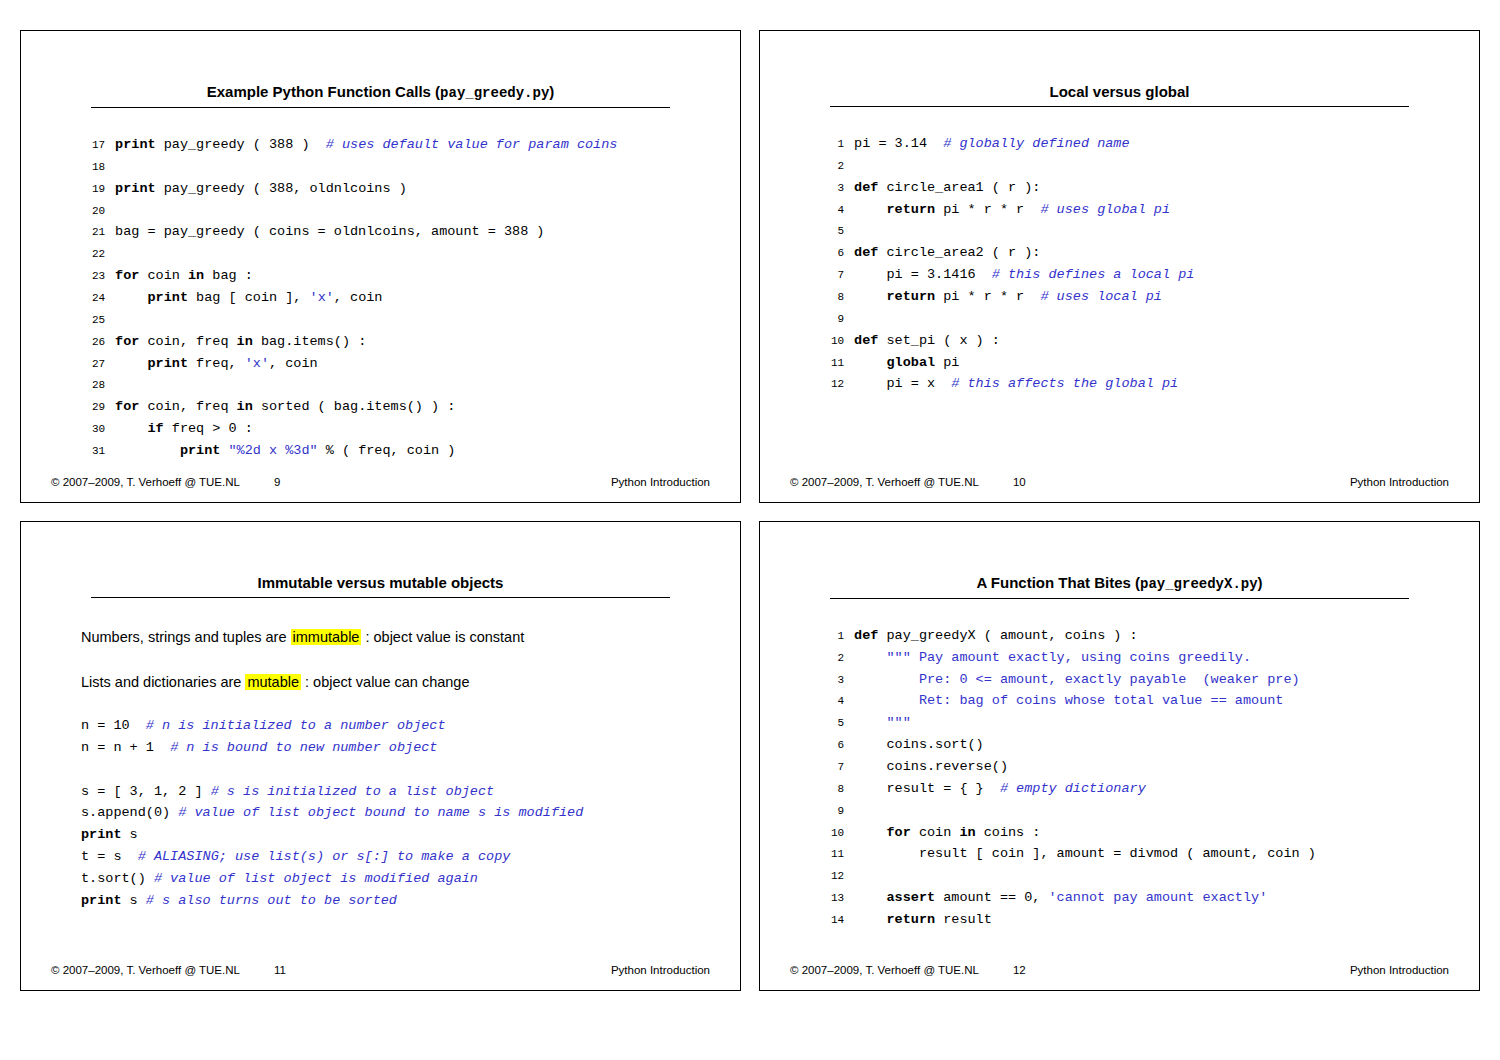Example Python Function Calls (pay_greedy.py)
17 print pay_greedy ( 388 )  # uses default value for param coins
18
19 print pay_greedy ( 388, oldnlcoins )
20
21bag = pay_greedy ( coins = oldnlcoins, amount = 388 )
22
23 for coin in bag :
24    print bag [ coin ], 'x', coin
25
26 for coin, freq in bag.items() :
27    print freq, 'x', coin
28
29 for coin, freq in sorted ( bag.items() ) :
30    if freq > 0 :
31        print "%2d x %3d" % ( freq, coin )
© 2007–2009, T. Verhoeff @ TUE.NL 9 Python Introduction
Local versus global
1pi = 3.14  # globally defined name
2
3 def circle_area1 ( r ):
4    return pi * r * r  # uses global pi
5
6 def circle_area2 ( r ):
7    pi = 3.1416  # this defines a local pi
8    return pi * r * r  # uses local pi
9
10 def set_pi ( x ) :
11    global pi
12    pi = x  # this affects the global pi
© 2007–2009, T. Verhoeff @ TUE.NL 10 Python Introduction
Immutable versus mutable objects
Numbers, strings and tuples are immutable : object value is constant
Lists and dictionaries are mutable : object value can change
n = 10  # n is initialized to a number object
n = n + 1  # n is bound to new number object

s = [ 3, 1, 2 ] # s is initialized to a list object
s.append(0) # value of list object bound to name s is modified
print s
t = s  # ALIASING; use list(s) or s[:] to make a copy
t.sort() # value of list object is modified again
print s # s also turns out to be sorted
© 2007–2009, T. Verhoeff @ TUE.NL 11 Python Introduction
A Function That Bites (pay_greedyX.py)
1 def pay_greedyX ( amount, coins ) :
2    """ Pay amount exactly, using coins greedily.
3        Pre: 0 <= amount, exactly payable  (weaker pre)
4        Ret: bag of coins whose total value == amount
5    """
6    coins.sort()
7    coins.reverse()
8    result = { }  # empty dictionary
9
10    for coin in coins :
11        result [ coin ], amount = divmod ( amount, coin )
12
13    assert amount == 0, 'cannot pay amount exactly'
14    return result
© 2007–2009, T. Verhoeff @ TUE.NL 12 Python Introduction